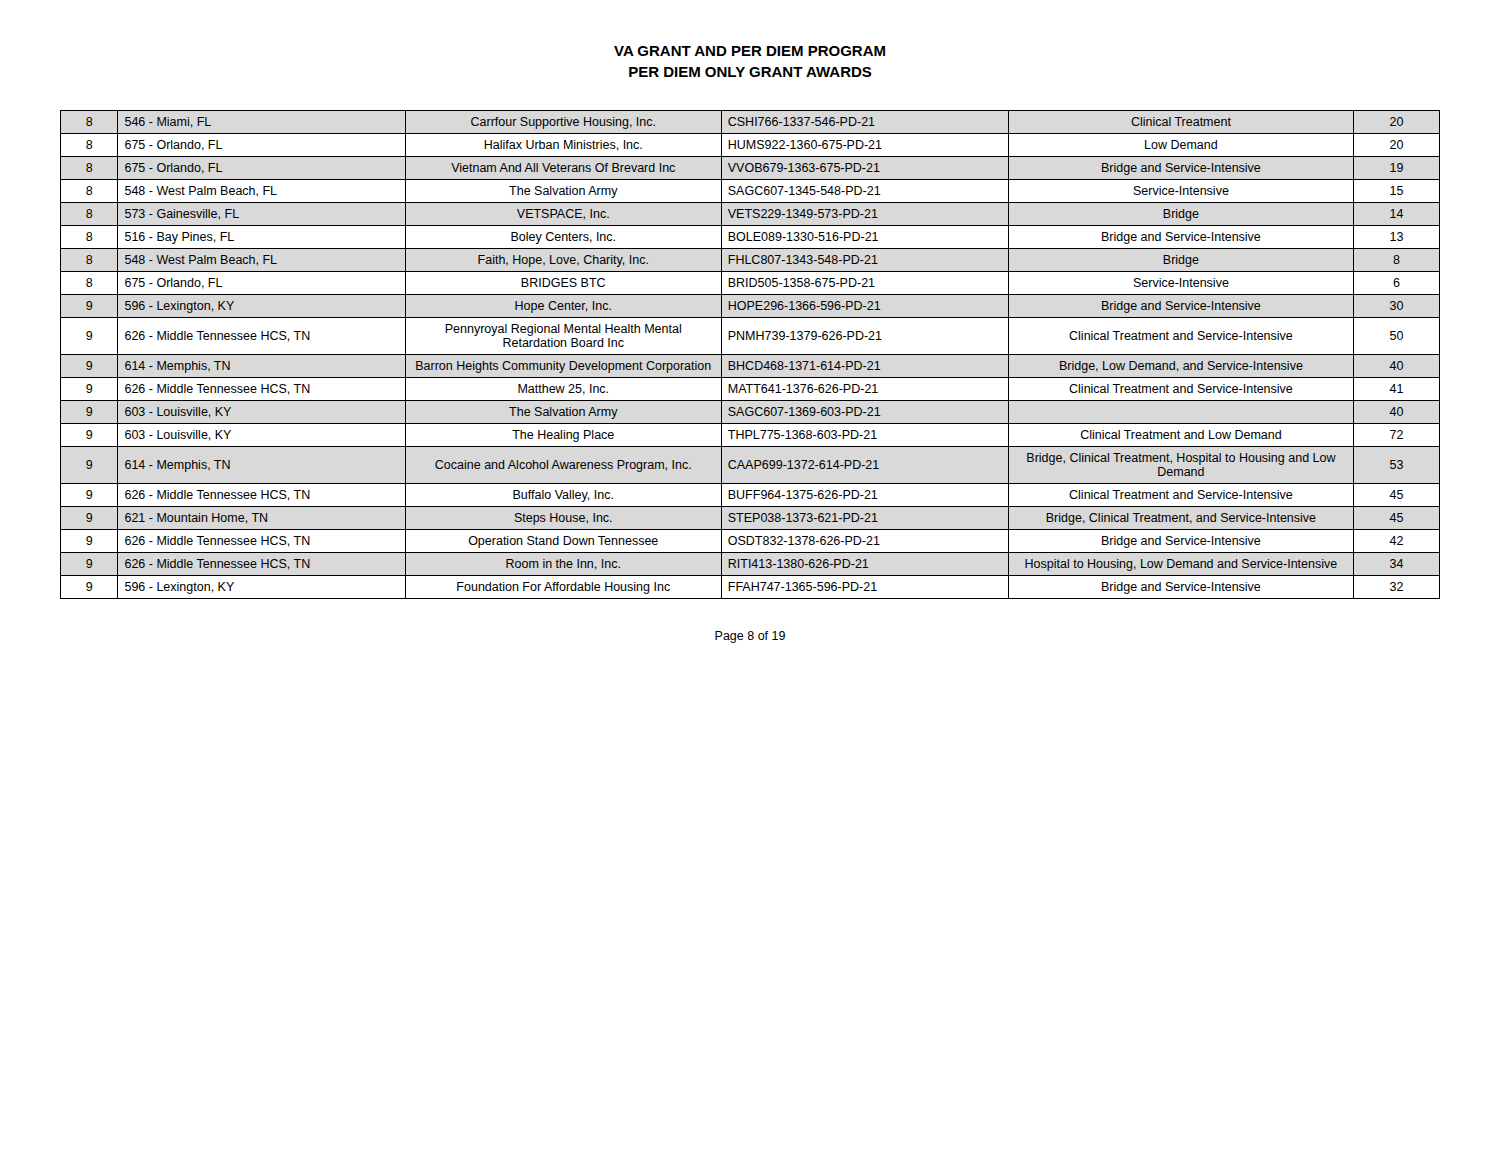VA GRANT AND PER DIEM PROGRAM
PER DIEM ONLY GRANT AWARDS
| 8 | 546 - Miami, FL | Carrfour Supportive Housing, Inc. | CSHI766-1337-546-PD-21 | Clinical Treatment | 20 |
| 8 | 675 - Orlando, FL | Halifax Urban Ministries, Inc. | HUMS922-1360-675-PD-21 | Low Demand | 20 |
| 8 | 675 - Orlando, FL | Vietnam And All Veterans Of Brevard Inc | VVOB679-1363-675-PD-21 | Bridge and Service-Intensive | 19 |
| 8 | 548 - West Palm Beach, FL | The Salvation Army | SAGC607-1345-548-PD-21 | Service-Intensive | 15 |
| 8 | 573 - Gainesville, FL | VETSPACE, Inc. | VETS229-1349-573-PD-21 | Bridge | 14 |
| 8 | 516 - Bay Pines, FL | Boley Centers, Inc. | BOLE089-1330-516-PD-21 | Bridge and Service-Intensive | 13 |
| 8 | 548 - West Palm Beach, FL | Faith, Hope, Love, Charity, Inc. | FHLC807-1343-548-PD-21 | Bridge | 8 |
| 8 | 675 - Orlando, FL | BRIDGES BTC | BRID505-1358-675-PD-21 | Service-Intensive | 6 |
| 9 | 596 - Lexington, KY | Hope Center, Inc. | HOPE296-1366-596-PD-21 | Bridge and Service-Intensive | 30 |
| 9 | 626 - Middle Tennessee HCS, TN | Pennyroyal Regional Mental Health Mental Retardation Board Inc | PNMH739-1379-626-PD-21 | Clinical Treatment and Service-Intensive | 50 |
| 9 | 614 - Memphis, TN | Barron Heights Community Development Corporation | BHCD468-1371-614-PD-21 | Bridge, Low Demand, and Service-Intensive | 40 |
| 9 | 626 - Middle Tennessee HCS, TN | Matthew 25, Inc. | MATT641-1376-626-PD-21 | Clinical Treatment and Service-Intensive | 41 |
| 9 | 603 - Louisville, KY | The Salvation Army | SAGC607-1369-603-PD-21 | | 40 |
| 9 | 603 - Louisville, KY | The Healing Place | THPL775-1368-603-PD-21 | Clinical Treatment and Low Demand | 72 |
| 9 | 614 - Memphis, TN | Cocaine and Alcohol Awareness Program, Inc. | CAAP699-1372-614-PD-21 | Bridge, Clinical Treatment, Hospital to Housing and Low Demand | 53 |
| 9 | 626 - Middle Tennessee HCS, TN | Buffalo Valley, Inc. | BUFF964-1375-626-PD-21 | Clinical Treatment and Service-Intensive | 45 |
| 9 | 621 - Mountain Home, TN | Steps House, Inc. | STEP038-1373-621-PD-21 | Bridge, Clinical Treatment, and Service-Intensive | 45 |
| 9 | 626 - Middle Tennessee HCS, TN | Operation Stand Down Tennessee | OSDT832-1378-626-PD-21 | Bridge and Service-Intensive | 42 |
| 9 | 626 - Middle Tennessee HCS, TN | Room in the Inn, Inc. | RITI413-1380-626-PD-21 | Hospital to Housing, Low Demand and Service-Intensive | 34 |
| 9 | 596 - Lexington, KY | Foundation For Affordable Housing Inc | FFAH747-1365-596-PD-21 | Bridge and Service-Intensive | 32 |
Page 8 of 19